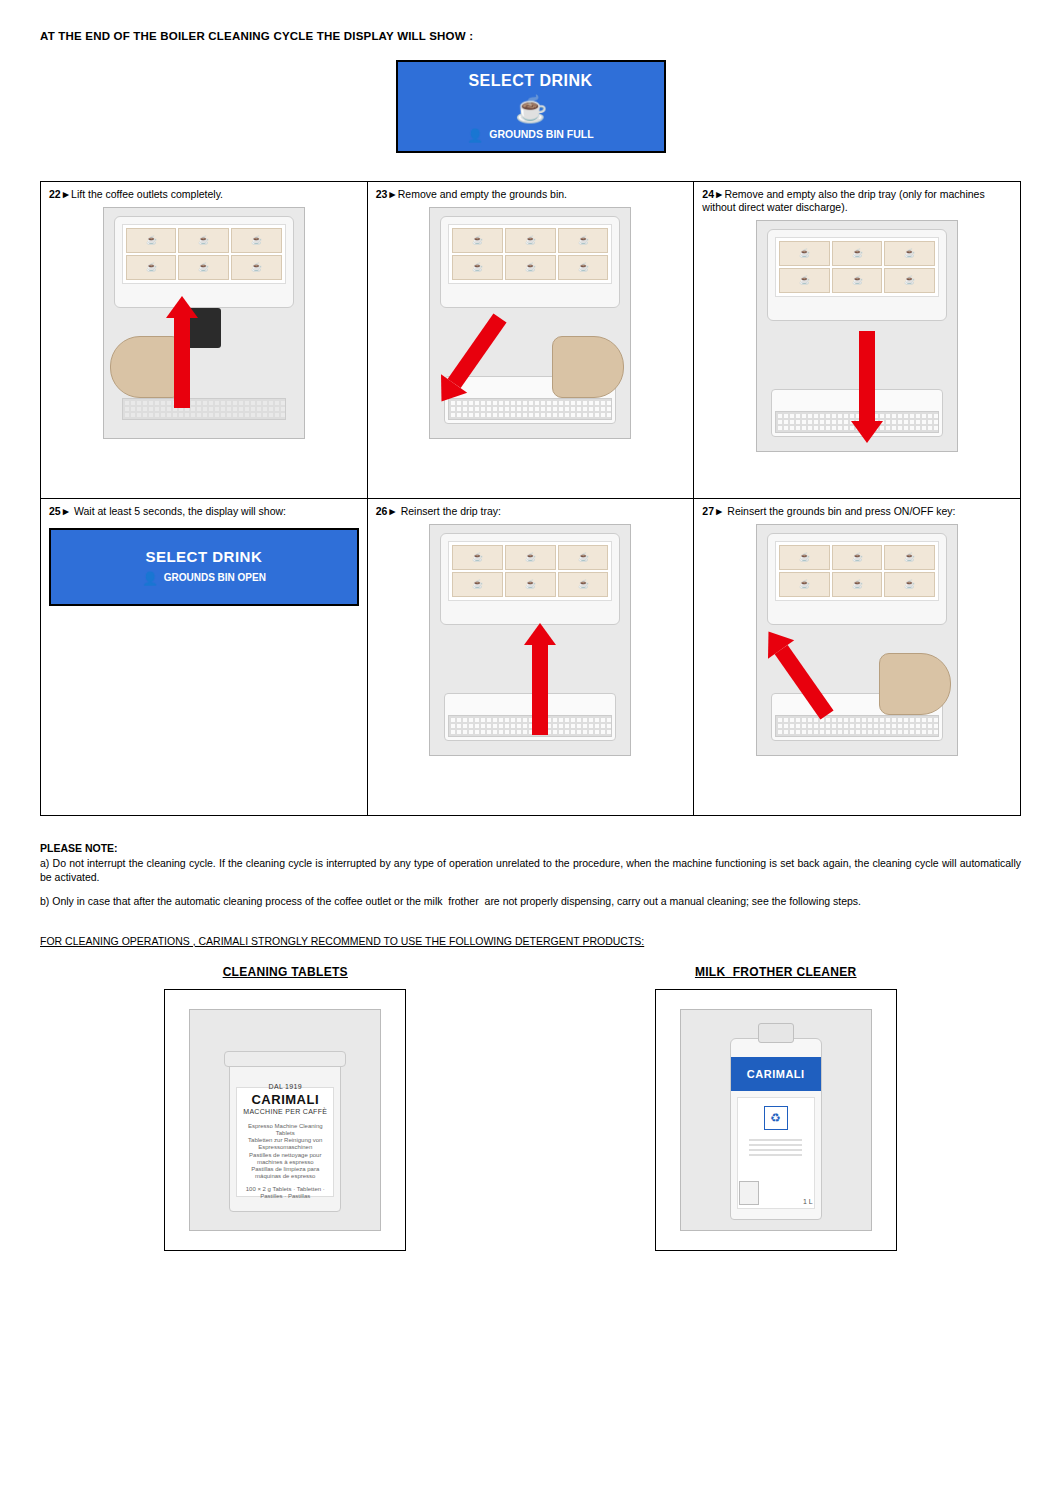AT THE END OF THE BOILER CLEANING CYCLE THE DISPLAY WILL SHOW :
SELECT DRINK
☕
👤GROUNDS BIN FULL
| 22► Lift the coffee outlets completely. ☕ ☕ ☕ ☕ ☕ ☕ | 23► Remove and empty the grounds bin. ☕ ☕ ☕ ☕ ☕ ☕ | 24► Remove and empty also the drip tray (only for machines without direct water discharge). ☕ ☕ ☕ ☕ ☕ ☕ |
| 25► Wait at least 5 seconds, the display will show: SELECT DRINK 👤 GROUNDS BIN OPEN | 26► Reinsert the drip tray: ☕ ☕ ☕ ☕ ☕ ☕ | 27► Reinsert the grounds bin and press ON/OFF key: ☕ ☕ ☕ ☕ ☕ ☕ |
PLEASE NOTE:
a) Do not interrupt the cleaning cycle. If the cleaning cycle is interrupted by any type of operation unrelated to the procedure, when the machine functioning is set back again, the cleaning cycle will automatically be activated.
b) Only in case that after the automatic cleaning process of the coffee outlet or the milk frother are not properly dispensing, carry out a manual cleaning; see the following steps.
FOR CLEANING OPERATIONS , CARIMALI STRONGLY RECOMMEND TO USE THE FOLLOWING DETERGENT PRODUCTS:
| CLEANING TABLETS DAL 1919 CARIMALI MACCHINE PER CAFFÈ Espresso Machine Cleaning Tablets Tabletten zur Reinigung von Espressomaschinen Pastilles de nettoyage pour machines à espresso Pastillas de limpieza para máquinas de espresso 100 × 2 g Tablets · Tabletten · Pastilles · Pastillas | MILK FROTHER CLEANER CARIMALI ♻ 1 L |